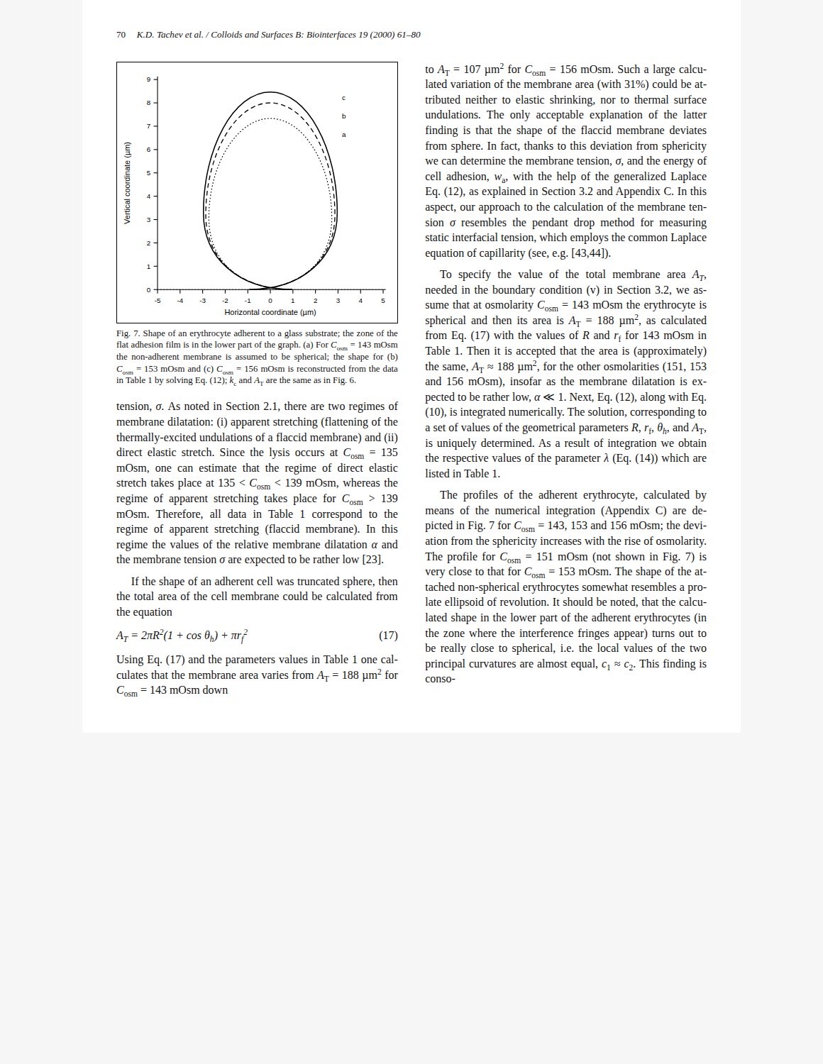70 K.D. Tachev et al. / Colloids and Surfaces B: Biointerfaces 19 (2000) 61–80
0 1 2 3 4 5 6 7 8 9 -5 -4 -3 -2 -1 0 1 2 3 4 5 Horizontal coordinate (µm) Vertical coordinate (µm) c b a
Fig. 7. Shape of an erythrocyte adherent to a glass substrate; the zone of the flat adhesion film is in the lower part of the graph. (a) For Cosm = 143 mOsm the non-adherent membrane is assumed to be spherical; the shape for (b) Cosm = 153 mOsm and (c) Cosm = 156 mOsm is reconstructed from the data in Table 1 by solving Eq. (12); kc and AT are the same as in Fig. 6.
tension, σ. As noted in Section 2.1, there are two regimes of membrane dilatation: (i) apparent stretching (flattening of the thermally-excited undulations of a flaccid membrane) and (ii) direct elastic stretch. Since the lysis occurs at Cosm = 135 mOsm, one can estimate that the regime of direct elastic stretch takes place at 135 < Cosm < 139 mOsm, whereas the regime of apparent stretching takes place for Cosm > 139 mOsm. Therefore, all data in Table 1 correspond to the regime of apparent stretching (flaccid membrane). In this regime the values of the relative membrane dilatation α and the membrane tension σ are expected to be rather low [23].
If the shape of an adherent cell was truncated sphere, then the total area of the cell membrane could be calculated from the equation
AT = 2πR2(1 + cos θh) + πrf2 (17)
Using Eq. (17) and the parameters values in Table 1 one calculates that the membrane area varies from AT = 188 µm2 for Cosm = 143 mOsm down
to AT = 107 µm2 for Cosm = 156 mOsm. Such a large calculated variation of the membrane area (with 31%) could be attributed neither to elastic shrinking, nor to thermal surface undulations. The only acceptable explanation of the latter finding is that the shape of the flaccid membrane deviates from sphere. In fact, thanks to this deviation from sphericity we can determine the membrane tension, σ, and the energy of cell adhesion, wa, with the help of the generalized Laplace Eq. (12), as explained in Section 3.2 and Appendix C. In this aspect, our approach to the calculation of the membrane tension σ resembles the pendant drop method for measuring static interfacial tension, which employs the common Laplace equation of capillarity (see, e.g. [43,44]).
To specify the value of the total membrane area AT, needed in the boundary condition (v) in Section 3.2, we assume that at osmolarity Cosm = 143 mOsm the erythrocyte is spherical and then its area is AT = 188 µm2, as calculated from Eq. (17) with the values of R and rf for 143 mOsm in Table 1. Then it is accepted that the area is (approximately) the same, AT ≈ 188 µm2, for the other osmolarities (151, 153 and 156 mOsm), insofar as the membrane dilatation is expected to be rather low, α ≪ 1. Next, Eq. (12), along with Eq. (10), is integrated numerically. The solution, corresponding to a set of values of the geometrical parameters R, rf, θh, and AT, is uniquely determined. As a result of integration we obtain the respective values of the parameter λ (Eq. (14)) which are listed in Table 1.
The profiles of the adherent erythrocyte, calculated by means of the numerical integration (Appendix C) are depicted in Fig. 7 for Cosm = 143, 153 and 156 mOsm; the deviation from the sphericity increases with the rise of osmolarity. The profile for Cosm = 151 mOsm (not shown in Fig. 7) is very close to that for Cosm = 153 mOsm. The shape of the attached non-spherical erythrocytes somewhat resembles a prolate ellipsoid of revolution. It should be noted, that the calculated shape in the lower part of the adherent erythrocytes (in the zone where the interference fringes appear) turns out to be really close to spherical, i.e. the local values of the two principal curvatures are almost equal, c1 ≈ c2. This finding is conso-